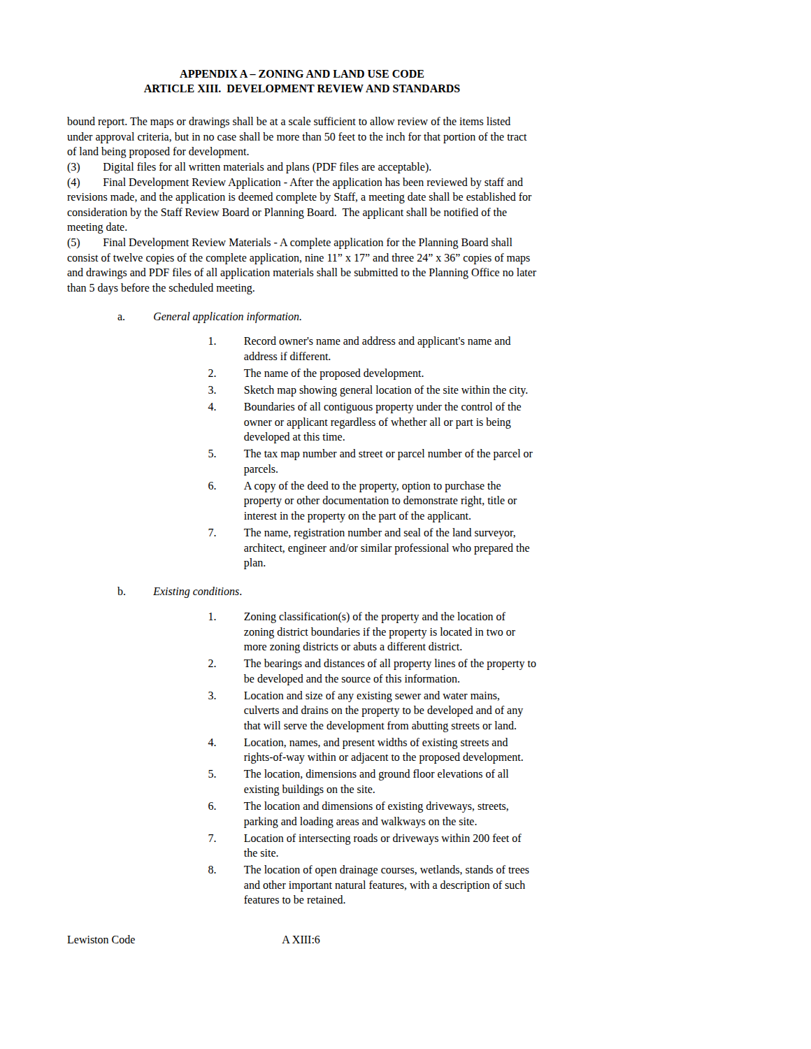Appendix A – Zoning and Land Use Code Article XIII. Development Review and Standards
bound report. The maps or drawings shall be at a scale sufficient to allow review of the items listed under approval criteria, but in no case shall be more than 50 feet to the inch for that portion of the tract of land being proposed for development.
(3) Digital files for all written materials and plans (PDF files are acceptable).
(4) Final Development Review Application - After the application has been reviewed by staff and revisions made, and the application is deemed complete by Staff, a meeting date shall be established for consideration by the Staff Review Board or Planning Board. The applicant shall be notified of the meeting date.
(5) Final Development Review Materials - A complete application for the Planning Board shall consist of twelve copies of the complete application, nine 11” x 17” and three 24” x 36” copies of maps and drawings and PDF files of all application materials shall be submitted to the Planning Office no later than 5 days before the scheduled meeting.
a. General application information.
1. Record owner's name and address and applicant's name and address if different.
2. The name of the proposed development.
3. Sketch map showing general location of the site within the city.
4. Boundaries of all contiguous property under the control of the owner or applicant regardless of whether all or part is being developed at this time.
5. The tax map number and street or parcel number of the parcel or parcels.
6. A copy of the deed to the property, option to purchase the property or other documentation to demonstrate right, title or interest in the property on the part of the applicant.
7. The name, registration number and seal of the land surveyor, architect, engineer and/or similar professional who prepared the plan.
b. Existing conditions.
1. Zoning classification(s) of the property and the location of zoning district boundaries if the property is located in two or more zoning districts or abuts a different district.
2. The bearings and distances of all property lines of the property to be developed and the source of this information.
3. Location and size of any existing sewer and water mains, culverts and drains on the property to be developed and of any that will serve the development from abutting streets or land.
4. Location, names, and present widths of existing streets and rights-of-way within or adjacent to the proposed development.
5. The location, dimensions and ground floor elevations of all existing buildings on the site.
6. The location and dimensions of existing driveways, streets, parking and loading areas and walkways on the site.
7. Location of intersecting roads or driveways within 200 feet of the site.
8. The location of open drainage courses, wetlands, stands of trees and other important natural features, with a description of such features to be retained.
Lewiston Code
A XIII:6